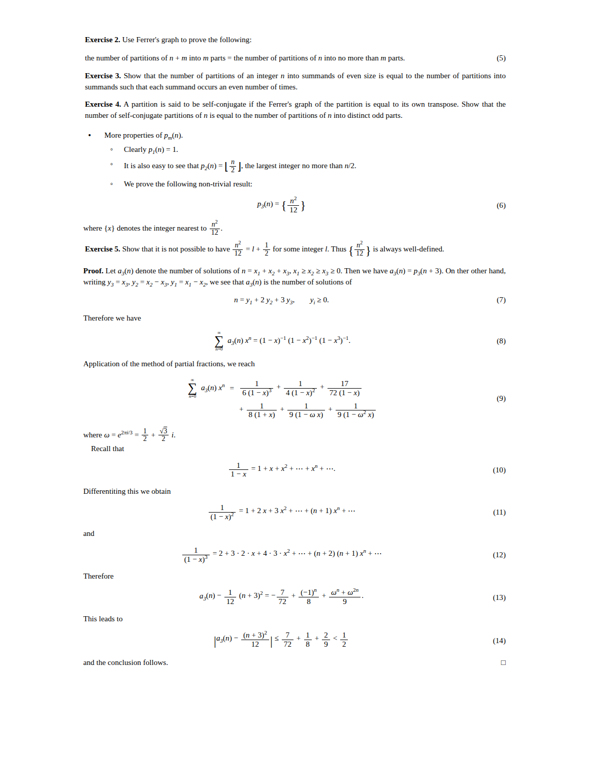Exercise 2. Use Ferrer's graph to prove the following:
the number of partitions of n + m into m parts = the number of partitions of n into no more than m parts.
(5)
Exercise 3. Show that the number of partitions of an integer n into summands of even size is equal to the number of partitions into summands such that each summand occurs an even number of times.
Exercise 4. A partition is said to be self-conjugate if the Ferrer's graph of the partition is equal to its own transpose. Show that the number of self-conjugate partitions of n is equal to the number of partitions of n into distinct odd parts.
More properties of pm(n).
Clearly p1(n) = 1.
It is also easy to see that p2(n) = ⌊n 2⌋, the largest integer no more than n/2.
We prove the following non-trivial result:
p3(n) = {n212}
(6)
where {x} denotes the integer nearest to n212.
Exercise 5. Show that it is not possible to have n212 = l + 12 for some integer l. Thus {n212} is always well-defined.
Proof. Let a3(n) denote the number of solutions of n = x1 + x2 + x3, x1 ≥ x2 ≥ x3 ≥ 0. Then we have a3(n) = p3(n + 3). On ther other hand, writing y3 = x3, y2 = x2 − x3, y1 = x1 − x2, we see that a3(n) is the number of solutions of
n = y1 + 2 y2 + 3 y3, yi ≥ 0.
(7)
Therefore we have
∞∑n=0 a3(n) xn = (1 − x)−1 (1 − x2)−1 (1 − x3)−1.
(8)
Application of the method of partial fractions, we reach
| ∞ ∑ n =0 a 3 ( n ) x n | = | 1 6 (1 − x ) 3 + 1 4 (1 − x ) 2 + 17 72 (1 − x ) |
| | | + 1 8 (1 + x ) + 1 9 (1 − ω x ) + 1 9 (1 − ω 2 x ) |
(9)
where ω = e2πi/3 = 12 + √32 i.
Recall that
11 − x = 1 + x + x2 + ⋯ + xn + ⋯.
(10)
Differentiting this we obtain
1(1 − x)2 = 1 + 2 x + 3 x2 + ⋯ + (n + 1) xn + ⋯
(11)
and
1(1 − x)3 = 2 + 3 · 2 · x + 4 · 3 · x2 + ⋯ + (n + 2) (n + 1) xn + ⋯
(12)
Therefore
a3(n) − 112 (n + 3)2 = −772 + (−1)n 8 + ωn + ω2n 9.
(13)
This leads to
|a3(n) − (n + 3)212| ≤ 772 + 18 + 29 < 12
(14)
and the conclusion follows. □